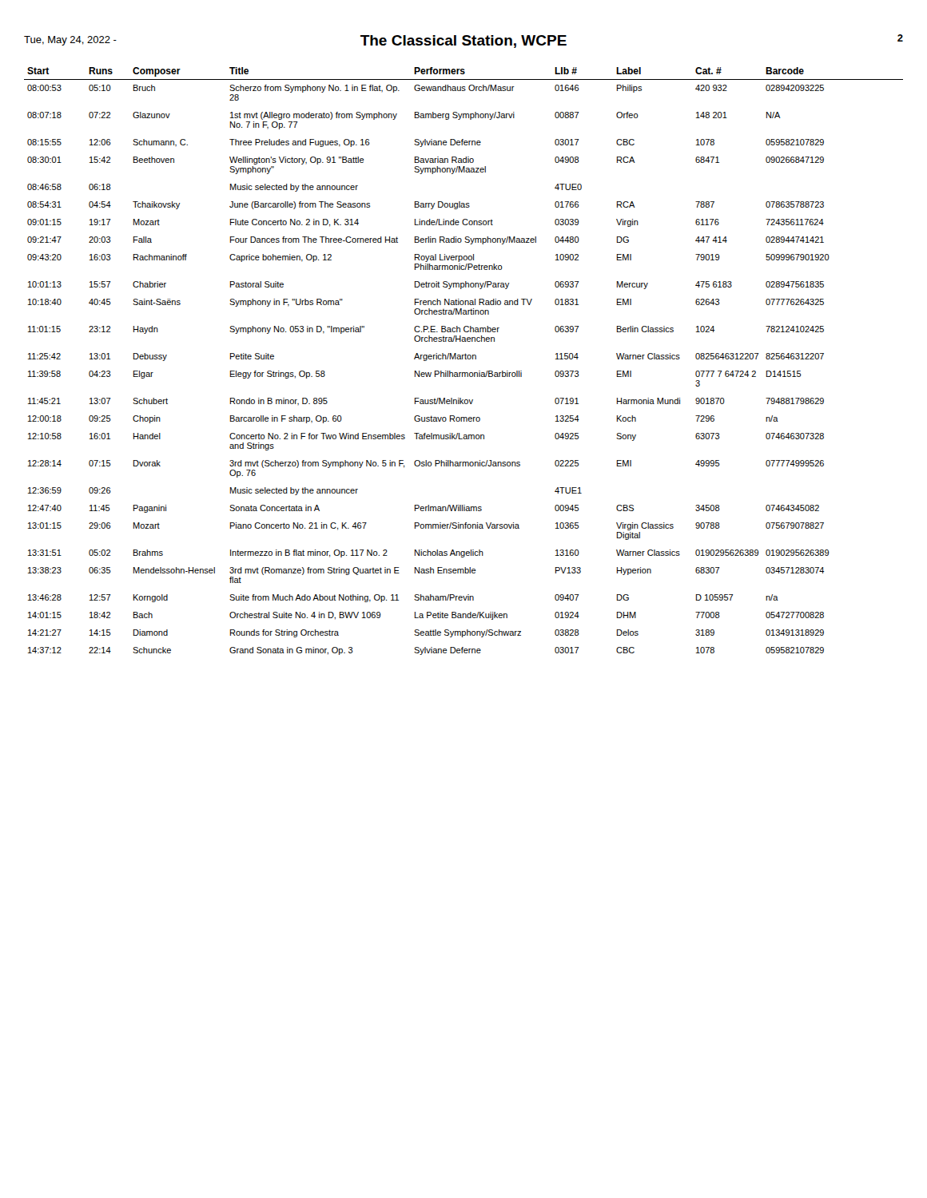Tue, May 24, 2022 - 2 The Classical Station, WCPE
| Start | Runs | Composer | Title | Performers | LIb # | Label | Cat. # | Barcode |
| --- | --- | --- | --- | --- | --- | --- | --- | --- |
| 08:00:53 | 05:10 | Bruch | Scherzo from Symphony No. 1 in E flat, Op. 28 | Gewandhaus Orch/Masur | 01646 | Philips | 420 932 | 028942093225 |
| 08:07:18 | 07:22 | Glazunov | 1st mvt (Allegro moderato) from Symphony No. 7 in F, Op. 77 | Bamberg Symphony/Jarvi | 00887 | Orfeo | 148 201 | N/A |
| 08:15:55 | 12:06 | Schumann, C. | Three Preludes and Fugues, Op. 16 | Sylviane Deferne | 03017 | CBC | 1078 | 059582107829 |
| 08:30:01 | 15:42 | Beethoven | Wellington's Victory, Op. 91 "Battle Symphony" | Bavarian Radio Symphony/Maazel | 04908 | RCA | 68471 | 090266847129 |
| 08:46:58 | 06:18 | | Music selected by the announcer | | 4TUE0 | | | |
| 08:54:31 | 04:54 | Tchaikovsky | June (Barcarolle) from The Seasons | Barry Douglas | 01766 | RCA | 7887 | 078635788723 |
| 09:01:15 | 19:17 | Mozart | Flute Concerto No. 2 in D, K. 314 | Linde/Linde Consort | 03039 | Virgin | 61176 | 724356117624 |
| 09:21:47 | 20:03 | Falla | Four Dances from The Three-Cornered Hat | Berlin Radio Symphony/Maazel | 04480 | DG | 447 414 | 028944741421 |
| 09:43:20 | 16:03 | Rachmaninoff | Caprice bohemien, Op. 12 | Royal Liverpool Philharmonic/Petrenko | 10902 | EMI | 79019 | 5099967901920 |
| 10:01:13 | 15:57 | Chabrier | Pastoral Suite | Detroit Symphony/Paray | 06937 | Mercury | 475 6183 | 028947561835 |
| 10:18:40 | 40:45 | Saint-Saëns | Symphony in F, "Urbs Roma" | French National Radio and TV Orchestra/Martinon | 01831 | EMI | 62643 | 077776264325 |
| 11:01:15 | 23:12 | Haydn | Symphony No. 053 in D, "Imperial" | C.P.E. Bach Chamber Orchestra/Haenchen | 06397 | Berlin Classics | 1024 | 782124102425 |
| 11:25:42 | 13:01 | Debussy | Petite Suite | Argerich/Marton | 11504 | Warner Classics | 0825646312207 | 825646312207 |
| 11:39:58 | 04:23 | Elgar | Elegy for Strings, Op. 58 | New Philharmonia/Barbirolli | 09373 | EMI | 0777 7 64724 2 3 | D141515 |
| 11:45:21 | 13:07 | Schubert | Rondo in B minor, D. 895 | Faust/Melnikov | 07191 | Harmonia Mundi | 901870 | 794881798629 |
| 12:00:18 | 09:25 | Chopin | Barcarolle in F sharp, Op. 60 | Gustavo Romero | 13254 | Koch | 7296 | n/a |
| 12:10:58 | 16:01 | Handel | Concerto No. 2 in F for Two Wind Ensembles and Strings | Tafelmusik/Lamon | 04925 | Sony | 63073 | 074646307328 |
| 12:28:14 | 07:15 | Dvorak | 3rd mvt (Scherzo) from Symphony No. 5 in F, Op. 76 | Oslo Philharmonic/Jansons | 02225 | EMI | 49995 | 077774999526 |
| 12:36:59 | 09:26 | | Music selected by the announcer | | 4TUE1 | | | |
| 12:47:40 | 11:45 | Paganini | Sonata Concertata in A | Perlman/Williams | 00945 | CBS | 34508 | 07464345082 |
| 13:01:15 | 29:06 | Mozart | Piano Concerto No. 21 in C, K. 467 | Pommier/Sinfonia Varsovia | 10365 | Virgin Classics Digital | 90788 | 075679078827 |
| 13:31:51 | 05:02 | Brahms | Intermezzo in B flat minor, Op. 117 No. 2 | Nicholas Angelich | 13160 | Warner Classics | 0190295626389 | 0190295626389 |
| 13:38:23 | 06:35 | Mendelssohn-Hensel | 3rd mvt (Romanze) from String Quartet in E flat | Nash Ensemble | PV133 | Hyperion | 68307 | 034571283074 |
| 13:46:28 | 12:57 | Korngold | Suite from Much Ado About Nothing, Op. 11 | Shaham/Previn | 09407 | DG | D 105957 | n/a |
| 14:01:15 | 18:42 | Bach | Orchestral Suite No. 4 in D, BWV 1069 | La Petite Bande/Kuijken | 01924 | DHM | 77008 | 054727700828 |
| 14:21:27 | 14:15 | Diamond | Rounds for String Orchestra | Seattle Symphony/Schwarz | 03828 | Delos | 3189 | 013491318929 |
| 14:37:12 | 22:14 | Schuncke | Grand Sonata in G minor, Op. 3 | Sylviane Deferne | 03017 | CBC | 1078 | 059582107829 |